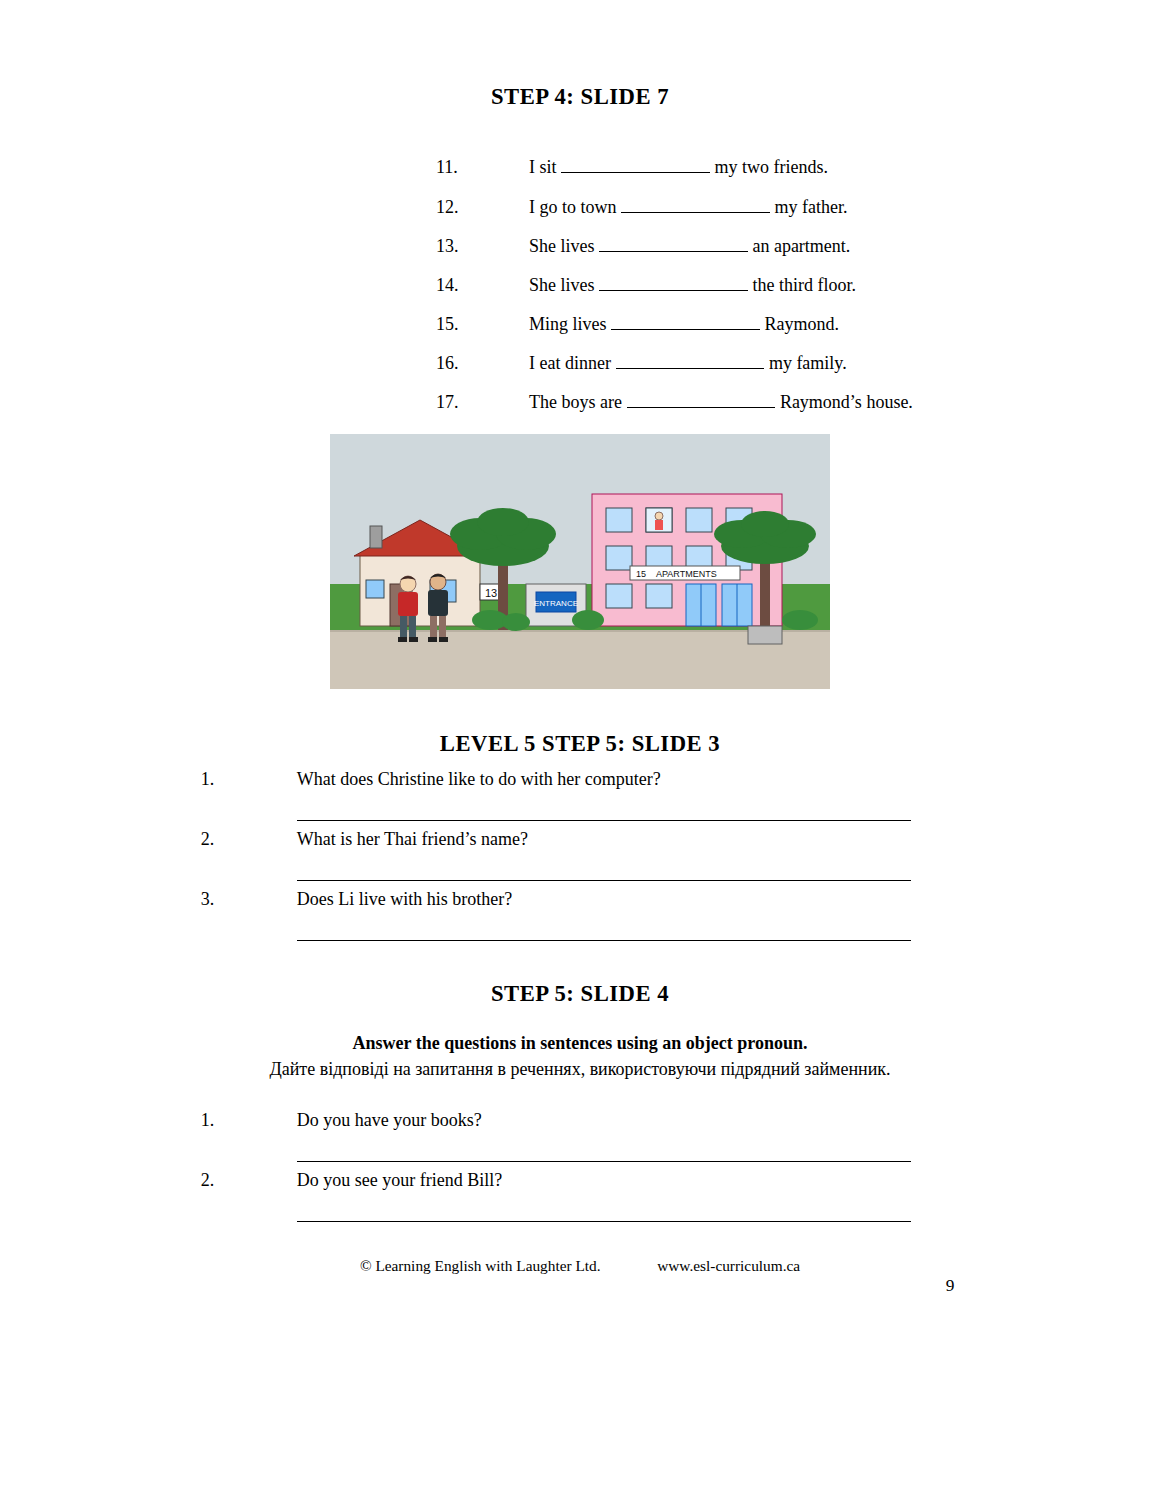STEP 4: SLIDE 7
11. I sit my two friends.
12. I go to town my father.
13. She lives an apartment.
14. She lives the third floor.
15. Ming lives Raymond.
16. I eat dinner my family.
17. The boys are Raymond’s house.
13 ENTRANCE 15 APARTMENTS
LEVEL 5 STEP 5: SLIDE 3
1. What does Christine like to do with her computer?
2. What is her Thai friend’s name?
3. Does Li live with his brother?
STEP 5: SLIDE 4
Answer the questions in sentences using an object pronoun. Дайте відповіді на запитання в реченнях, використовуючи підрядний займенник.
1. Do you have your books?
2. Do you see your friend Bill?
© Learning English with Laughter Ltd. www.esl-curriculum.ca
9